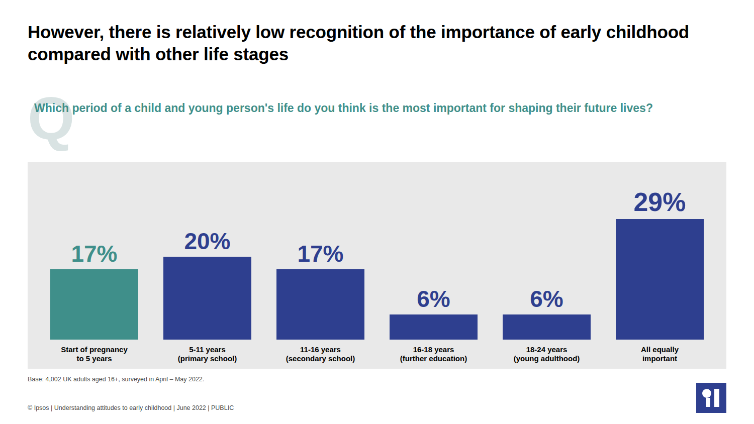However, there is relatively low recognition of the importance of early childhood compared with other life stages
Q
Which period of a child and young person's life do you think is the most important for shaping their future lives?
17%
Start of pregnancy
to 5 years
20%
5-11 years
(primary school)
17%
11-16 years
(secondary school)
6%
16-18 years
(further education)
6%
18-24 years
(young adulthood)
29%
All equally
important
Base: 4,002 UK adults aged 16+, surveyed in April – May 2022.
© Ipsos | Understanding attitudes to early childhood | June 2022 | PUBLIC